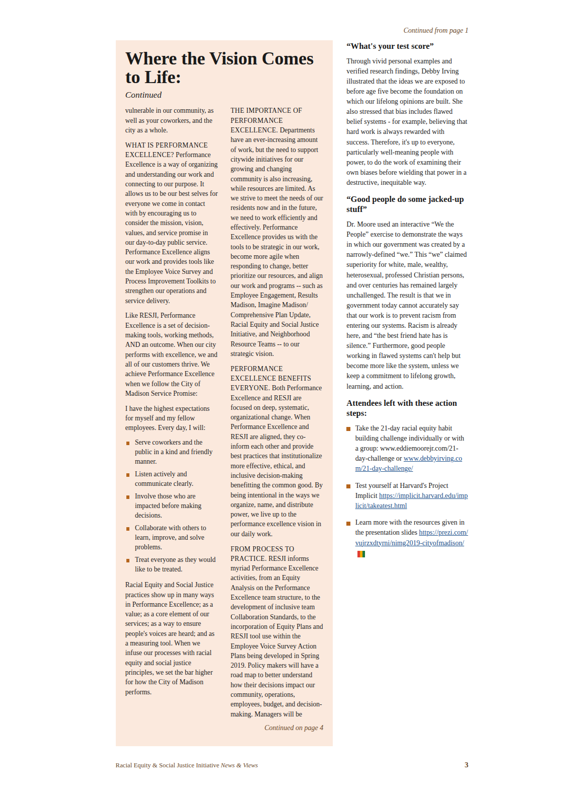Continued from page 1
Where the Vision Comes to Life:
Continued
vulnerable in our community, as well as your coworkers, and the city as a whole.
WHAT IS PERFORMANCE EXCELLENCE? Performance Excellence is a way of organizing and understanding our work and connecting to our purpose. It allows us to be our best selves for everyone we come in contact with by encouraging us to consider the mission, vision, values, and service promise in our day-to-day public service. Performance Excellence aligns our work and provides tools like the Employee Voice Survey and Process Improvement Toolkits to strengthen our operations and service delivery.
Like RESJI, Performance Excellence is a set of decision-making tools, working methods, AND an outcome. When our city performs with excellence, we and all of our customers thrive. We achieve Performance Excellence when we follow the City of Madison Service Promise:
I have the highest expectations for myself and my fellow employees. Every day, I will:
Serve coworkers and the public in a kind and friendly manner.
Listen actively and communicate clearly.
Involve those who are impacted before making decisions.
Collaborate with others to learn, improve, and solve problems.
Treat everyone as they would like to be treated.
Racial Equity and Social Justice practices show up in many ways in Performance Excellence; as a value; as a core element of our services; as a way to ensure people's voices are heard; and as a measuring tool. When we infuse our processes with racial equity and social justice principles, we set the bar higher for how the City of Madison performs.
THE IMPORTANCE OF PERFORMANCE EXCELLENCE. Departments have an ever-increasing amount of work, but the need to support citywide initiatives for our growing and changing community is also increasing, while resources are limited. As we strive to meet the needs of our residents now and in the future, we need to work efficiently and effectively. Performance Excellence provides us with the tools to be strategic in our work, become more agile when responding to change, better prioritize our resources, and align our work and programs -- such as Employee Engagement, Results Madison, Imagine Madison/ Comprehensive Plan Update, Racial Equity and Social Justice Initiative, and Neighborhood Resource Teams -- to our strategic vision.
PERFORMANCE EXCELLENCE BENEFITS EVERYONE. Both Performance Excellence and RESJI are focused on deep, systematic, organizational change. When Performance Excellence and RESJI are aligned, they co-inform each other and provide best practices that institutionalize more effective, ethical, and inclusive decision-making benefitting the common good. By being intentional in the ways we organize, name, and distribute power, we live up to the performance excellence vision in our daily work.
FROM PROCESS TO PRACTICE. RESJI informs myriad Performance Excellence activities, from an Equity Analysis on the Performance Excellence team structure, to the development of inclusive team Collaboration Standards, to the incorporation of Equity Plans and RESJI tool use within the Employee Voice Survey Action Plans being developed in Spring 2019. Policy makers will have a road map to better understand how their decisions impact our community, operations, employees, budget, and decision-making. Managers will be
Continued on page 4
“What's your test score”
Through vivid personal examples and verified research findings, Debby Irving illustrated that the ideas we are exposed to before age five become the foundation on which our lifelong opinions are built. She also stressed that bias includes flawed belief systems - for example, believing that hard work is always rewarded with success. Therefore, it's up to everyone, particularly well-meaning people with power, to do the work of examining their own biases before wielding that power in a destructive, inequitable way.
“Good people do some jacked-up stuff”
Dr. Moore used an interactive “We the People” exercise to demonstrate the ways in which our government was created by a narrowly-defined “we.” This “we” claimed superiority for white, male, wealthy, heterosexual, professed Christian persons, and over centuries has remained largely unchallenged. The result is that we in government today cannot accurately say that our work is to prevent racism from entering our systems. Racism is already here, and “the best friend hate has is silence.” Furthermore, good people working in flawed systems can't help but become more like the system, unless we keep a commitment to lifelong growth, learning, and action.
Attendees left with these action steps:
Take the 21-day racial equity habit building challenge individually or with a group: www.eddiemoorejr.com/21-day-challenge or www.debbyirving.com/21-day-challenge/
Test yourself at Harvard's Project Implicit https://implicit.harvard.edu/implicit/takeatest.html
Learn more with the resources given in the presentation slides https://prezi.com/vujrzxdtyrni/nimg2019-cityofmadison/
Racial Equity & Social Justice Initiative News & Views
3